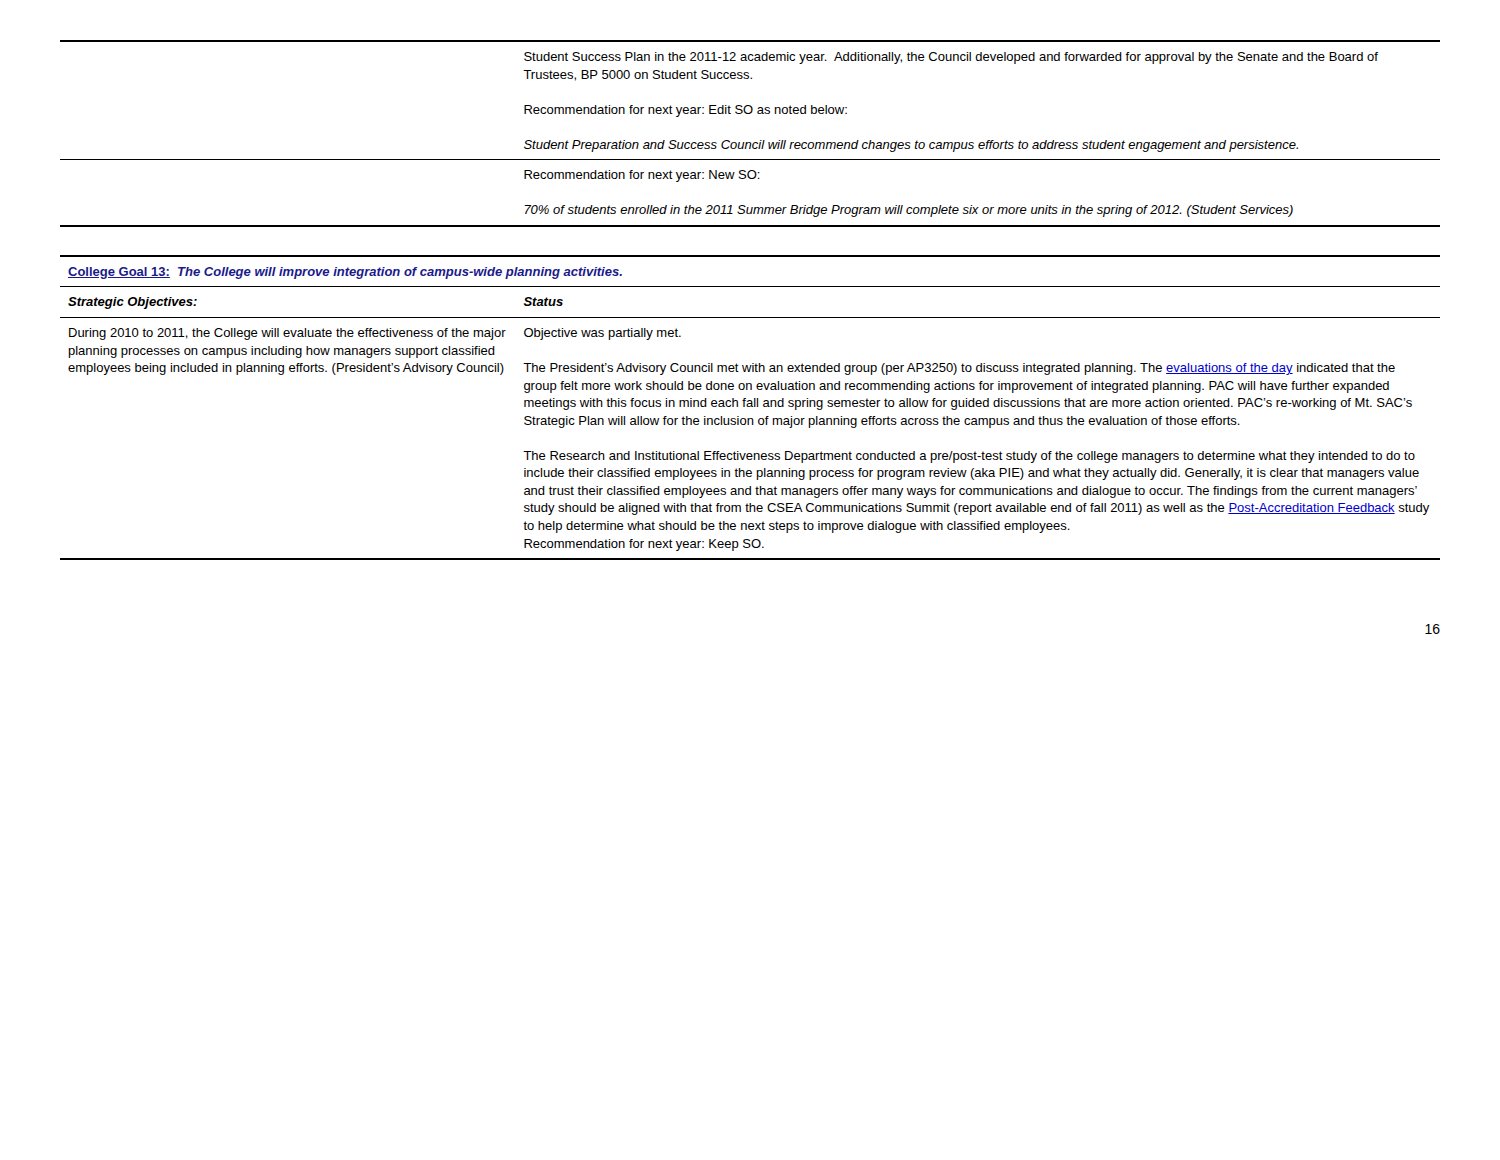| | Student Success Plan in the 2011-12 academic year. Additionally, the Council developed and forwarded for approval by the Senate and the Board of Trustees, BP 5000 on Student Success. Recommendation for next year: Edit SO as noted below: Student Preparation and Success Council will recommend changes to campus efforts to address student engagement and persistence. |
| | Recommendation for next year: New SO: 70% of students enrolled in the 2011 Summer Bridge Program will complete six or more units in the spring of 2012. (Student Services) |
| College Goal 13: The College will improve integration of campus-wide planning activities. |
| Strategic Objectives: | Status |
| During 2010 to 2011, the College will evaluate the effectiveness of the major planning processes on campus including how managers support classified employees being included in planning efforts. (President’s Advisory Council) | Objective was partially met. The President’s Advisory Council met with an extended group (per AP3250) to discuss integrated planning. The evaluations of the day indicated that the group felt more work should be done on evaluation and recommending actions for improvement of integrated planning. PAC will have further expanded meetings with this focus in mind each fall and spring semester to allow for guided discussions that are more action oriented. PAC’s re-working of Mt. SAC’s Strategic Plan will allow for the inclusion of major planning efforts across the campus and thus the evaluation of those efforts. The Research and Institutional Effectiveness Department conducted a pre/post-test study of the college managers to determine what they intended to do to include their classified employees in the planning process for program review (aka PIE) and what they actually did. Generally, it is clear that managers value and trust their classified employees and that managers offer many ways for communications and dialogue to occur. The findings from the current managers’ study should be aligned with that from the CSEA Communications Summit (report available end of fall 2011) as well as the Post-Accreditation Feedback study to help determine what should be the next steps to improve dialogue with classified employees. Recommendation for next year: Keep SO. |
16